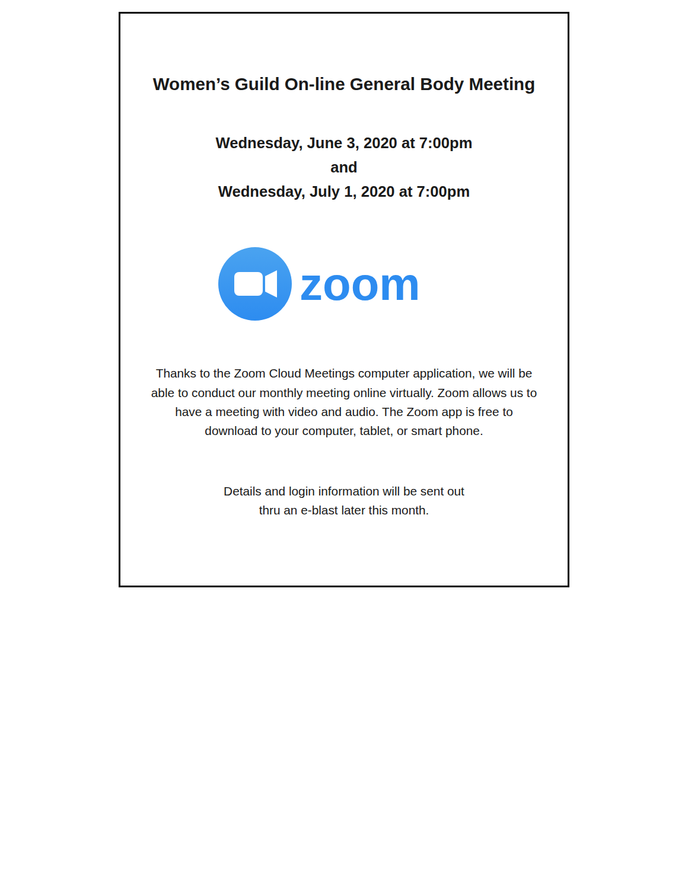Women’s Guild On-line General Body Meeting
Wednesday, June 3, 2020 at 7:00pm
and
Wednesday, July 1, 2020 at 7:00pm
zoom
Thanks to the Zoom Cloud Meetings computer application, we will be able to conduct our monthly meeting online virtually. Zoom allows us to have a meeting with video and audio. The Zoom app is free to download to your computer, tablet, or smart phone.
Details and login information will be sent out
thru an e-blast later this month.